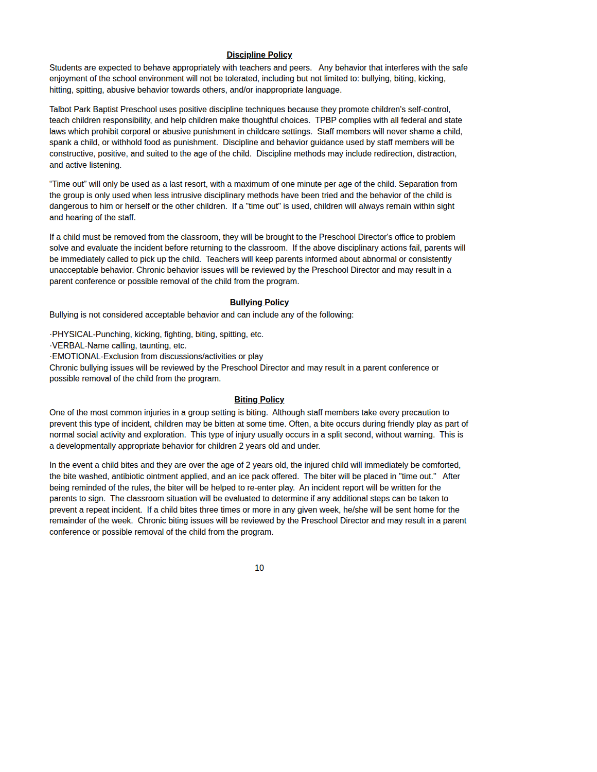Discipline Policy
Students are expected to behave appropriately with teachers and peers. Any behavior that interferes with the safe enjoyment of the school environment will not be tolerated, including but not limited to: bullying, biting, kicking, hitting, spitting, abusive behavior towards others, and/or inappropriate language.
Talbot Park Baptist Preschool uses positive discipline techniques because they promote children's self-control, teach children responsibility, and help children make thoughtful choices. TPBP complies with all federal and state laws which prohibit corporal or abusive punishment in childcare settings. Staff members will never shame a child, spank a child, or withhold food as punishment. Discipline and behavior guidance used by staff members will be constructive, positive, and suited to the age of the child. Discipline methods may include redirection, distraction, and active listening.
“Time out” will only be used as a last resort, with a maximum of one minute per age of the child. Separation from the group is only used when less intrusive disciplinary methods have been tried and the behavior of the child is dangerous to him or herself or the other children. If a "time out" is used, children will always remain within sight and hearing of the staff.
If a child must be removed from the classroom, they will be brought to the Preschool Director's office to problem solve and evaluate the incident before returning to the classroom. If the above disciplinary actions fail, parents will be immediately called to pick up the child. Teachers will keep parents informed about abnormal or consistently unacceptable behavior. Chronic behavior issues will be reviewed by the Preschool Director and may result in a parent conference or possible removal of the child from the program.
Bullying Policy
Bullying is not considered acceptable behavior and can include any of the following:
·PHYSICAL-Punching, kicking, fighting, biting, spitting, etc.
·VERBAL-Name calling, taunting, etc.
·EMOTIONAL-Exclusion from discussions/activities or play
Chronic bullying issues will be reviewed by the Preschool Director and may result in a parent conference or possible removal of the child from the program.
Biting Policy
One of the most common injuries in a group setting is biting. Although staff members take every precaution to prevent this type of incident, children may be bitten at some time. Often, a bite occurs during friendly play as part of normal social activity and exploration. This type of injury usually occurs in a split second, without warning. This is a developmentally appropriate behavior for children 2 years old and under.
In the event a child bites and they are over the age of 2 years old, the injured child will immediately be comforted, the bite washed, antibiotic ointment applied, and an ice pack offered. The biter will be placed in "time out." After being reminded of the rules, the biter will be helped to re-enter play. An incident report will be written for the parents to sign. The classroom situation will be evaluated to determine if any additional steps can be taken to prevent a repeat incident. If a child bites three times or more in any given week, he/she will be sent home for the remainder of the week. Chronic biting issues will be reviewed by the Preschool Director and may result in a parent conference or possible removal of the child from the program.
10